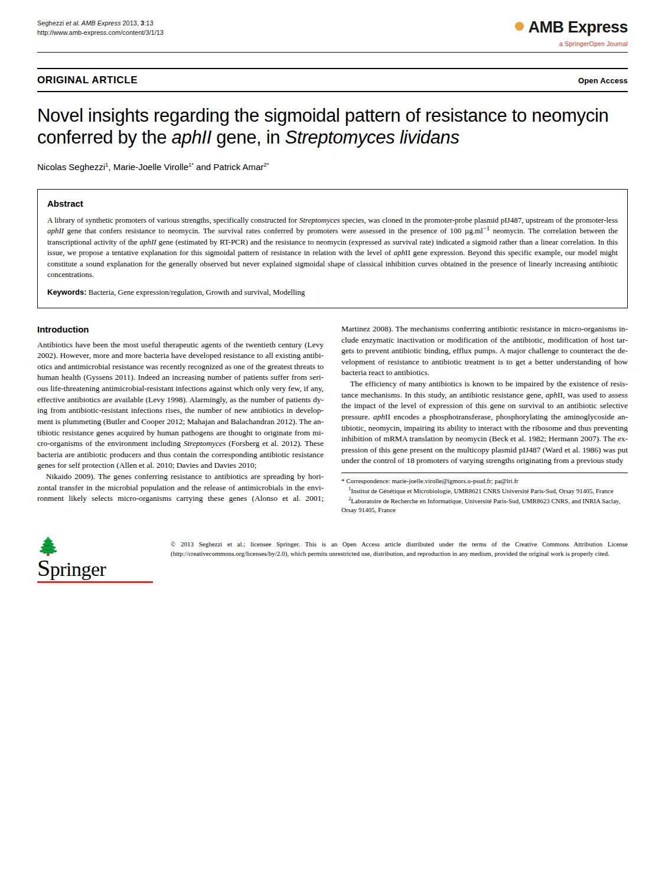Seghezzi et al. AMB Express 2013, 3:13
http://www.amb-express.com/content/3/1/13
AMB Express
a SpringerOpen Journal
Original Article
Open Access
Novel insights regarding the sigmoidal pattern of resistance to neomycin conferred by the aphII gene, in Streptomyces lividans
Nicolas Seghezzi1, Marie-Joelle Virolle1* and Patrick Amar2*
Abstract
A library of synthetic promoters of various strengths, specifically constructed for Streptomyces species, was cloned in the promoter-probe plasmid pIJ487, upstream of the promoter-less aphII gene that confers resistance to neomycin. The survival rates conferred by promoters were assessed in the presence of 100 µg.ml−1 neomycin. The correlation between the transcriptional activity of the aphII gene (estimated by RT-PCR) and the resistance to neomycin (expressed as survival rate) indicated a sigmoid rather than a linear correlation. In this issue, we propose a tentative explanation for this sigmoidal pattern of resistance in relation with the level of aph II gene expression. Beyond this specific example, our model might constitute a sound explanation for the generally observed but never explained sigmoidal shape of classical inhibition curves obtained in the presence of linearly increasing antibiotic concentrations.
Keywords: Bacteria, Gene expression/regulation, Growth and survival, Modelling
Introduction
Antibiotics have been the most useful therapeutic agents of the twentieth century (Levy 2002). However, more and more bacteria have developed resistance to all existing antibiotics and antimicrobial resistance was recently recognized as one of the greatest threats to human health (Gyssens 2011). Indeed an increasing number of patients suffer from serious life-threatening antimicrobial-resistant infections against which only very few, if any, effective antibiotics are available (Levy 1998). Alarmingly, as the number of patients dying from antibiotic-resistant infections rises, the number of new antibiotics in development is plummeting (Butler and Cooper 2012; Mahajan and Balachandran 2012). The antibiotic resistance genes acquired by human pathogens are thought to originate from micro-organisms of the environment including Streptomyces (Forsberg et al. 2012). These bacteria are antibiotic producers and thus contain the corresponding antibiotic resistance genes for self protection (Allen et al. 2010; Davies and Davies 2010;
Nikaido 2009). The genes conferring resistance to antibiotics are spreading by horizontal transfer in the microbial population and the release of antimicrobials in the environment likely selects micro-organisms carrying these genes (Alonso et al. 2001; Martinez 2008). The mechanisms conferring antibiotic resistance in micro-organisms include enzymatic inactivation or modification of the antibiotic, modification of host targets to prevent antibiotic binding, efflux pumps. A major challenge to counteract the development of resistance to antibiotic treatment is to get a better understanding of how bacteria react to antibiotics.
The efficiency of many antibiotics is known to be impaired by the existence of resistance mechanisms. In this study, an antibiotic resistance gene, aph II, was used to assess the impact of the level of expression of this gene on survival to an antibiotic selective pressure. aph II encodes a phosphotransferase, phosphorylating the aminoglycoside antibiotic, neomycin, impairing its ability to interact with the ribosome and thus preventing inhibition of mRMA translation by neomycin (Beck et al. 1982; Hermann 2007). The expression of this gene present on the multicopy plasmid pIJ487 (Ward et al. 1986) was put under the control of 18 promoters of varying strengths originating from a previous study
* Correspondence: marie-joelle.virolle@igmors.u-psud.fr; pa@lri.fr
1Institut de Génétique et Microbiologie, UMR8621 CNRS Université Paris-Sud, Orsay 91405, France
2Laboratoire de Recherche en Informatique, Université Paris-Sud, UMR8623 CNRS, and INRIA Saclay, Orsay 91405, France
🌲
Springer
© 2013 Seghezzi et al.; licensee Springer. This is an Open Access article distributed under the terms of the Creative Commons Attribution License (http://creativecommons.org/licenses/by/2.0), which permits unrestricted use, distribution, and reproduction in any medium, provided the original work is properly cited.